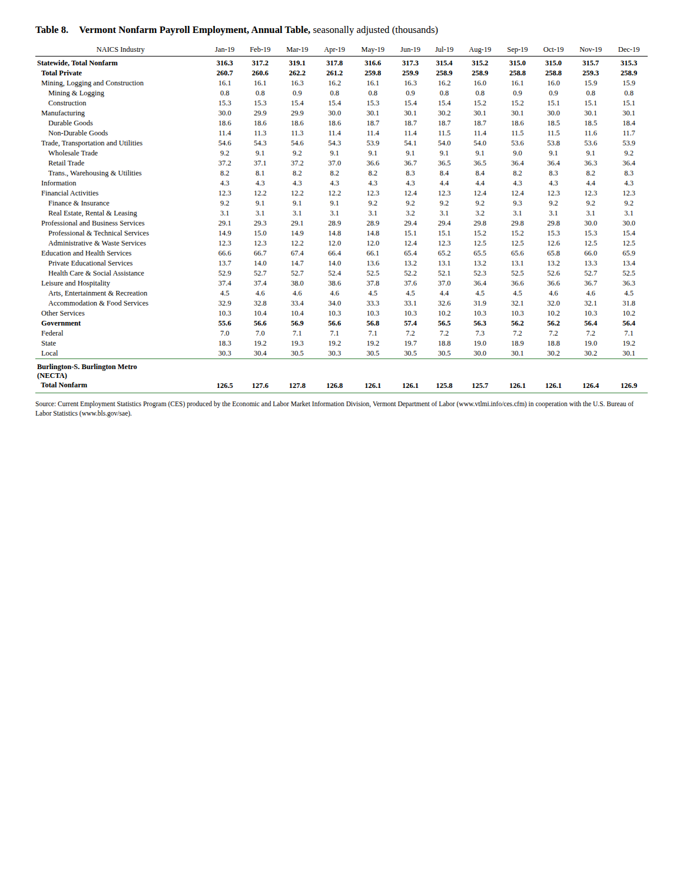Table 8. Vermont Nonfarm Payroll Employment, Annual Table, seasonally adjusted (thousands)
| NAICS Industry | Jan-19 | Feb-19 | Mar-19 | Apr-19 | May-19 | Jun-19 | Jul-19 | Aug-19 | Sep-19 | Oct-19 | Nov-19 | Dec-19 |
| --- | --- | --- | --- | --- | --- | --- | --- | --- | --- | --- | --- | --- |
| Statewide, Total Nonfarm | 316.3 | 317.2 | 319.1 | 317.8 | 316.6 | 317.3 | 315.4 | 315.2 | 315.0 | 315.0 | 315.7 | 315.3 |
| Total Private | 260.7 | 260.6 | 262.2 | 261.2 | 259.8 | 259.9 | 258.9 | 258.9 | 258.8 | 258.8 | 259.3 | 258.9 |
| Mining, Logging and Construction | 16.1 | 16.1 | 16.3 | 16.2 | 16.1 | 16.3 | 16.2 | 16.0 | 16.1 | 16.0 | 15.9 | 15.9 |
| Mining & Logging | 0.8 | 0.8 | 0.9 | 0.8 | 0.8 | 0.9 | 0.8 | 0.8 | 0.9 | 0.9 | 0.8 | 0.8 |
| Construction | 15.3 | 15.3 | 15.4 | 15.4 | 15.3 | 15.4 | 15.4 | 15.2 | 15.2 | 15.1 | 15.1 | 15.1 |
| Manufacturing | 30.0 | 29.9 | 29.9 | 30.0 | 30.1 | 30.1 | 30.2 | 30.1 | 30.1 | 30.0 | 30.1 | 30.1 |
| Durable Goods | 18.6 | 18.6 | 18.6 | 18.6 | 18.7 | 18.7 | 18.7 | 18.7 | 18.6 | 18.5 | 18.5 | 18.4 |
| Non-Durable Goods | 11.4 | 11.3 | 11.3 | 11.4 | 11.4 | 11.4 | 11.5 | 11.4 | 11.5 | 11.5 | 11.6 | 11.7 |
| Trade, Transportation and Utilities | 54.6 | 54.3 | 54.6 | 54.3 | 53.9 | 54.1 | 54.0 | 54.0 | 53.6 | 53.8 | 53.6 | 53.9 |
| Wholesale Trade | 9.2 | 9.1 | 9.2 | 9.1 | 9.1 | 9.1 | 9.1 | 9.1 | 9.0 | 9.1 | 9.1 | 9.2 |
| Retail Trade | 37.2 | 37.1 | 37.2 | 37.0 | 36.6 | 36.7 | 36.5 | 36.5 | 36.4 | 36.4 | 36.3 | 36.4 |
| Trans., Warehousing & Utilities | 8.2 | 8.1 | 8.2 | 8.2 | 8.2 | 8.3 | 8.4 | 8.4 | 8.2 | 8.3 | 8.2 | 8.3 |
| Information | 4.3 | 4.3 | 4.3 | 4.3 | 4.3 | 4.3 | 4.4 | 4.4 | 4.3 | 4.3 | 4.4 | 4.3 |
| Financial Activities | 12.3 | 12.2 | 12.2 | 12.2 | 12.3 | 12.4 | 12.3 | 12.4 | 12.4 | 12.3 | 12.3 | 12.3 |
| Finance & Insurance | 9.2 | 9.1 | 9.1 | 9.1 | 9.2 | 9.2 | 9.2 | 9.2 | 9.3 | 9.2 | 9.2 | 9.2 |
| Real Estate, Rental & Leasing | 3.1 | 3.1 | 3.1 | 3.1 | 3.1 | 3.2 | 3.1 | 3.2 | 3.1 | 3.1 | 3.1 | 3.1 |
| Professional and Business Services | 29.1 | 29.3 | 29.1 | 28.9 | 28.9 | 29.4 | 29.4 | 29.8 | 29.8 | 29.8 | 30.0 | 30.0 |
| Professional & Technical Services | 14.9 | 15.0 | 14.9 | 14.8 | 14.8 | 15.1 | 15.1 | 15.2 | 15.2 | 15.3 | 15.3 | 15.4 |
| Administrative & Waste Services | 12.3 | 12.3 | 12.2 | 12.0 | 12.0 | 12.4 | 12.3 | 12.5 | 12.5 | 12.6 | 12.5 | 12.5 |
| Education and Health Services | 66.6 | 66.7 | 67.4 | 66.4 | 66.1 | 65.4 | 65.2 | 65.5 | 65.6 | 65.8 | 66.0 | 65.9 |
| Private Educational Services | 13.7 | 14.0 | 14.7 | 14.0 | 13.6 | 13.2 | 13.1 | 13.2 | 13.1 | 13.2 | 13.3 | 13.4 |
| Health Care & Social Assistance | 52.9 | 52.7 | 52.7 | 52.4 | 52.5 | 52.2 | 52.1 | 52.3 | 52.5 | 52.6 | 52.7 | 52.5 |
| Leisure and Hospitality | 37.4 | 37.4 | 38.0 | 38.6 | 37.8 | 37.6 | 37.0 | 36.4 | 36.6 | 36.6 | 36.7 | 36.3 |
| Arts, Entertainment & Recreation | 4.5 | 4.6 | 4.6 | 4.6 | 4.5 | 4.5 | 4.4 | 4.5 | 4.5 | 4.6 | 4.6 | 4.5 |
| Accommodation & Food Services | 32.9 | 32.8 | 33.4 | 34.0 | 33.3 | 33.1 | 32.6 | 31.9 | 32.1 | 32.0 | 32.1 | 31.8 |
| Other Services | 10.3 | 10.4 | 10.4 | 10.3 | 10.3 | 10.3 | 10.2 | 10.3 | 10.3 | 10.2 | 10.3 | 10.2 |
| Government | 55.6 | 56.6 | 56.9 | 56.6 | 56.8 | 57.4 | 56.5 | 56.3 | 56.2 | 56.2 | 56.4 | 56.4 |
| Federal | 7.0 | 7.0 | 7.1 | 7.1 | 7.1 | 7.2 | 7.2 | 7.3 | 7.2 | 7.2 | 7.2 | 7.1 |
| State | 18.3 | 19.2 | 19.3 | 19.2 | 19.2 | 19.7 | 18.8 | 19.0 | 18.9 | 18.8 | 19.0 | 19.2 |
| Local | 30.3 | 30.4 | 30.5 | 30.3 | 30.5 | 30.5 | 30.5 | 30.0 | 30.1 | 30.2 | 30.2 | 30.1 |
| Burlington-S. Burlington Metro (NECTA) Total Nonfarm | 126.5 | 127.6 | 127.8 | 126.8 | 126.1 | 126.1 | 125.8 | 125.7 | 126.1 | 126.1 | 126.4 | 126.9 |
Source: Current Employment Statistics Program (CES) produced by the Economic and Labor Market Information Division, Vermont Department of Labor (www.vtlmi.info/ces.cfm) in cooperation with the U.S. Bureau of Labor Statistics (www.bls.gov/sae).